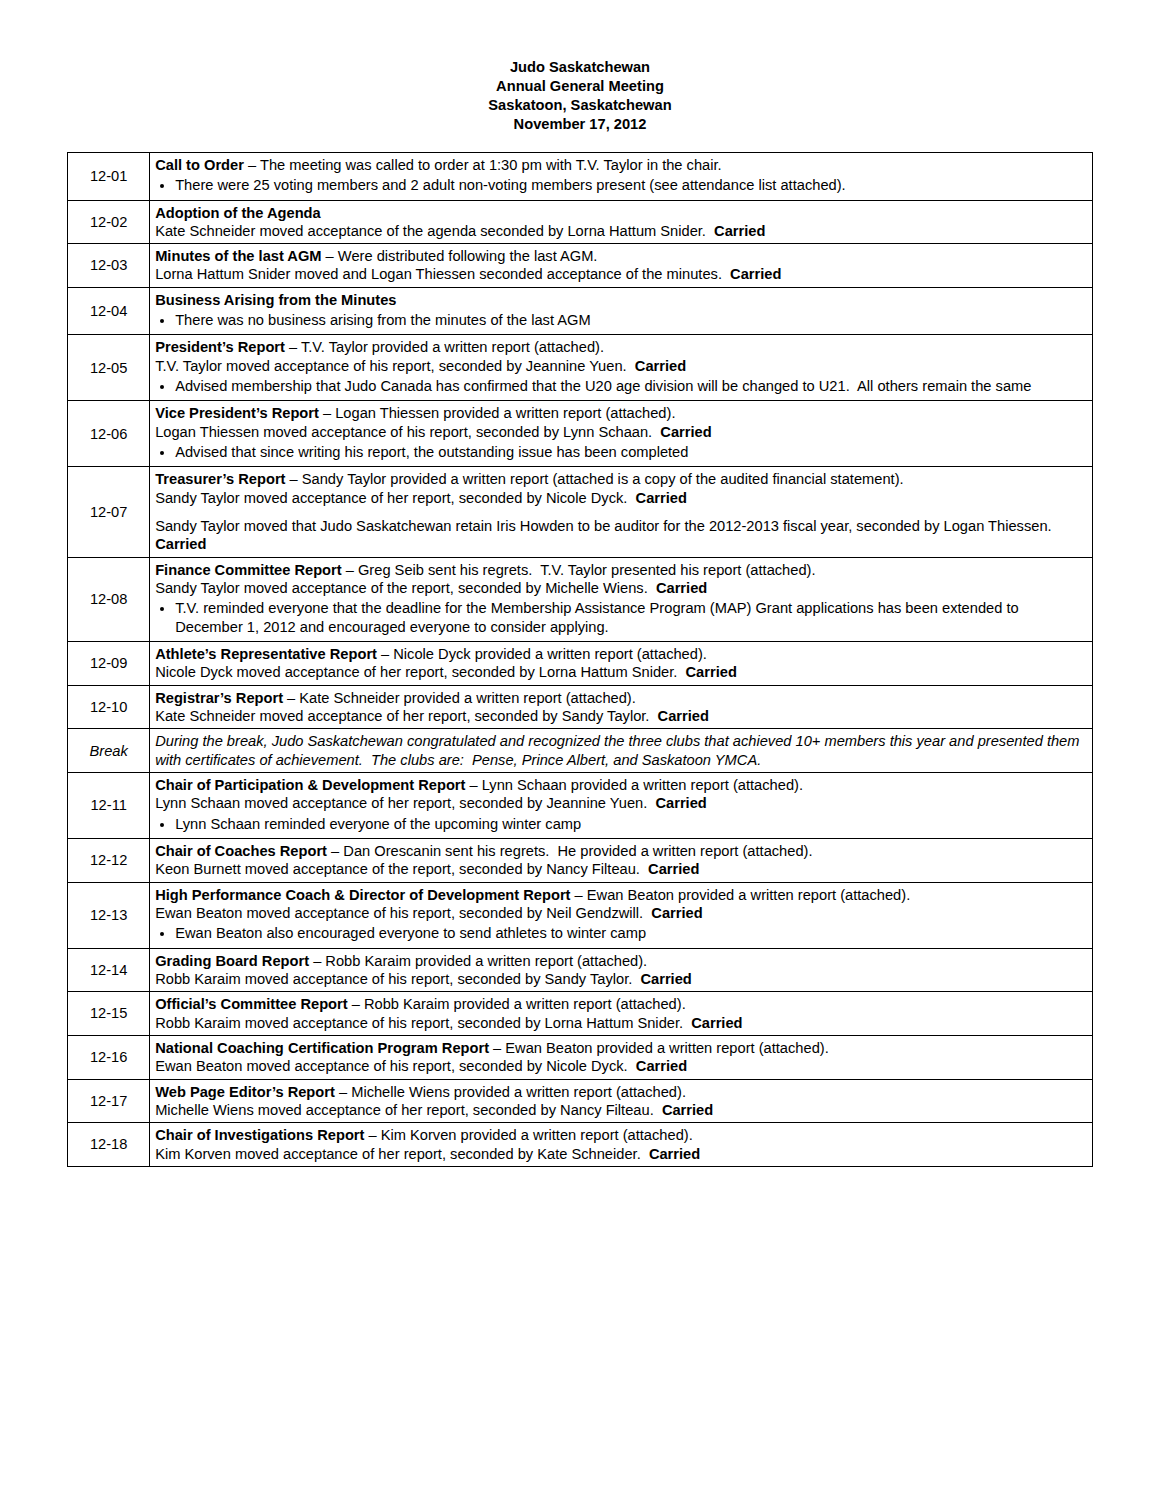Judo Saskatchewan
Annual General Meeting
Saskatoon, Saskatchewan
November 17, 2012
| 12-01 | Call to Order – The meeting was called to order at 1:30 pm with T.V. Taylor in the chair. There were 25 voting members and 2 adult non-voting members present (see attendance list attached). |
| 12-02 | Adoption of the Agenda Kate Schneider moved acceptance of the agenda seconded by Lorna Hattum Snider. Carried |
| 12-03 | Minutes of the last AGM – Were distributed following the last AGM. Lorna Hattum Snider moved and Logan Thiessen seconded acceptance of the minutes. Carried |
| 12-04 | Business Arising from the Minutes There was no business arising from the minutes of the last AGM |
| 12-05 | President’s Report – T.V. Taylor provided a written report (attached). T.V. Taylor moved acceptance of his report, seconded by Jeannine Yuen. Carried Advised membership that Judo Canada has confirmed that the U20 age division will be changed to U21. All others remain the same |
| 12-06 | Vice President’s Report – Logan Thiessen provided a written report (attached). Logan Thiessen moved acceptance of his report, seconded by Lynn Schaan. Carried Advised that since writing his report, the outstanding issue has been completed |
| 12-07 | Treasurer’s Report – Sandy Taylor provided a written report (attached is a copy of the audited financial statement). Sandy Taylor moved acceptance of her report, seconded by Nicole Dyck. Carried Sandy Taylor moved that Judo Saskatchewan retain Iris Howden to be auditor for the 2012-2013 fiscal year, seconded by Logan Thiessen. Carried |
| 12-08 | Finance Committee Report – Greg Seib sent his regrets. T.V. Taylor presented his report (attached). Sandy Taylor moved acceptance of the report, seconded by Michelle Wiens. Carried T.V. reminded everyone that the deadline for the Membership Assistance Program (MAP) Grant applications has been extended to December 1, 2012 and encouraged everyone to consider applying. |
| 12-09 | Athlete’s Representative Report – Nicole Dyck provided a written report (attached). Nicole Dyck moved acceptance of her report, seconded by Lorna Hattum Snider. Carried |
| 12-10 | Registrar’s Report – Kate Schneider provided a written report (attached). Kate Schneider moved acceptance of her report, seconded by Sandy Taylor. Carried |
| Break | During the break, Judo Saskatchewan congratulated and recognized the three clubs that achieved 10+ members this year and presented them with certificates of achievement. The clubs are: Pense, Prince Albert, and Saskatoon YMCA. |
| 12-11 | Chair of Participation & Development Report – Lynn Schaan provided a written report (attached). Lynn Schaan moved acceptance of her report, seconded by Jeannine Yuen. Carried Lynn Schaan reminded everyone of the upcoming winter camp |
| 12-12 | Chair of Coaches Report – Dan Orescanin sent his regrets. He provided a written report (attached). Keon Burnett moved acceptance of the report, seconded by Nancy Filteau. Carried |
| 12-13 | High Performance Coach & Director of Development Report – Ewan Beaton provided a written report (attached). Ewan Beaton moved acceptance of his report, seconded by Neil Gendzwill. Carried Ewan Beaton also encouraged everyone to send athletes to winter camp |
| 12-14 | Grading Board Report – Robb Karaim provided a written report (attached). Robb Karaim moved acceptance of his report, seconded by Sandy Taylor. Carried |
| 12-15 | Official’s Committee Report – Robb Karaim provided a written report (attached). Robb Karaim moved acceptance of his report, seconded by Lorna Hattum Snider. Carried |
| 12-16 | National Coaching Certification Program Report – Ewan Beaton provided a written report (attached). Ewan Beaton moved acceptance of his report, seconded by Nicole Dyck. Carried |
| 12-17 | Web Page Editor’s Report – Michelle Wiens provided a written report (attached). Michelle Wiens moved acceptance of her report, seconded by Nancy Filteau. Carried |
| 12-18 | Chair of Investigations Report – Kim Korven provided a written report (attached). Kim Korven moved acceptance of her report, seconded by Kate Schneider. Carried |